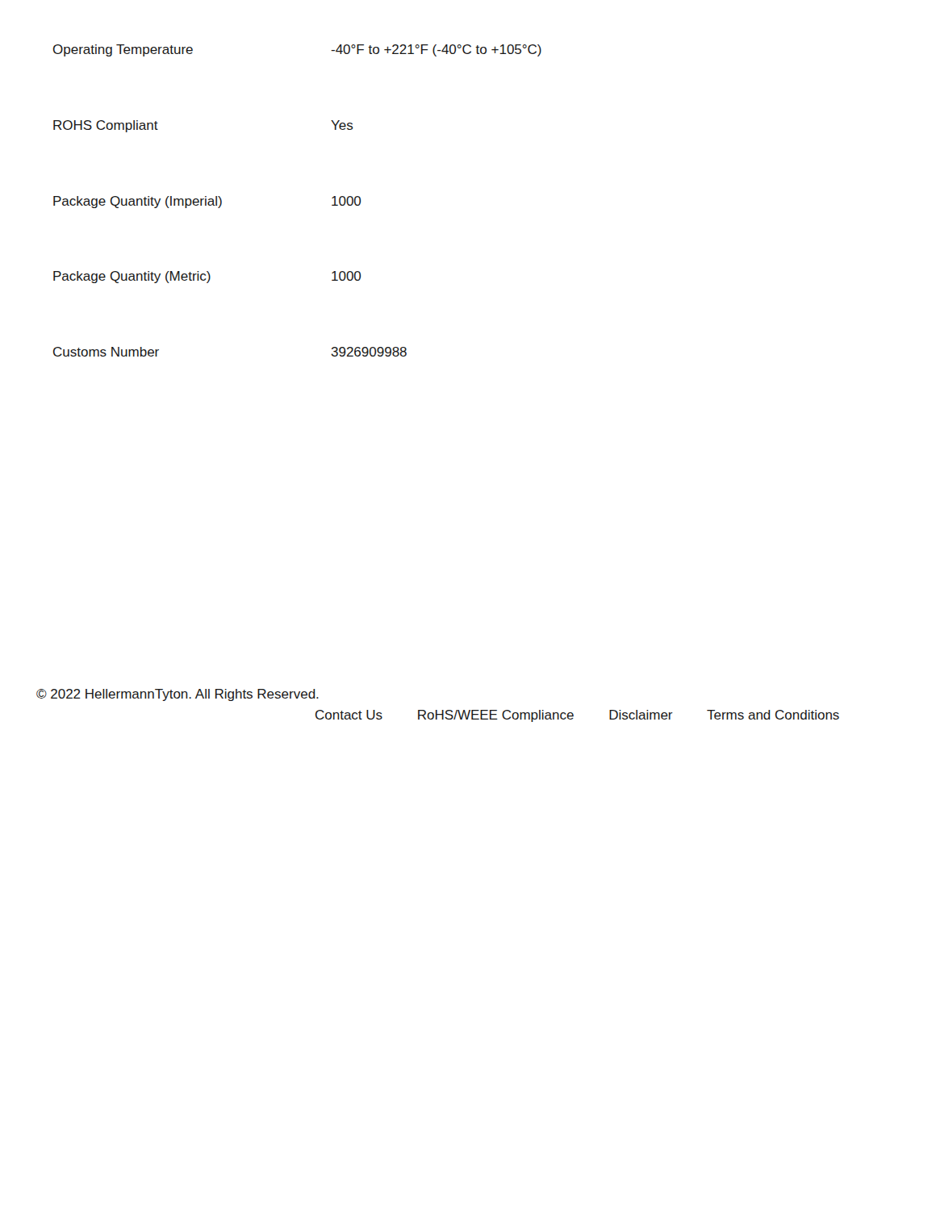| Operating Temperature | -40°F to +221°F (-40°C to +105°C) |
| ROHS Compliant | Yes |
| Package Quantity (Imperial) | 1000 |
| Package Quantity (Metric) | 1000 |
| Customs Number | 3926909988 |
© 2022 HellermannTyton. All Rights Reserved.
Contact Us RoHS/WEEE Compliance Disclaimer Terms and Conditions